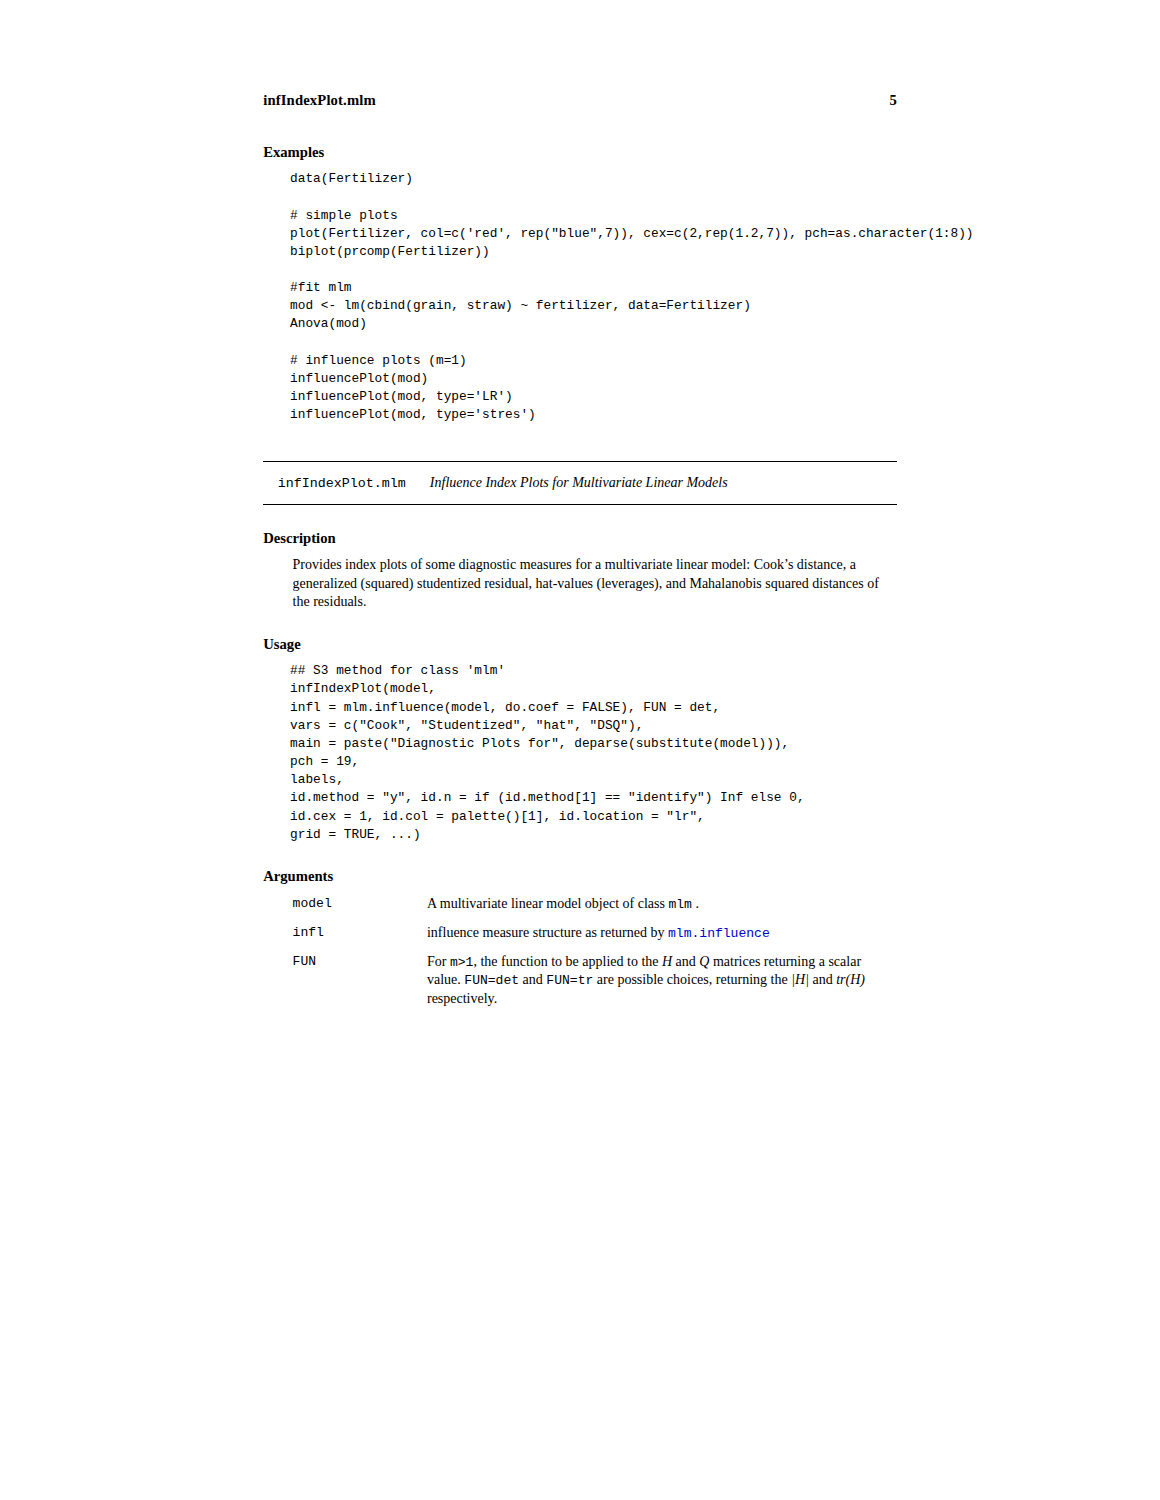infIndexPlot.mlm 5
Examples
data(Fertilizer)

# simple plots
plot(Fertilizer, col=c('red', rep("blue",7)), cex=c(2,rep(1.2,7)), pch=as.character(1:8))
biplot(prcomp(Fertilizer))

#fit mlm
mod <- lm(cbind(grain, straw) ~ fertilizer, data=Fertilizer)
Anova(mod)

# influence plots (m=1)
influencePlot(mod)
influencePlot(mod, type='LR')
influencePlot(mod, type='stres')
infIndexPlot.mlm Influence Index Plots for Multivariate Linear Models
Description
Provides index plots of some diagnostic measures for a multivariate linear model: Cook’s distance, a generalized (squared) studentized residual, hat-values (leverages), and Mahalanobis squared distances of the residuals.
Usage
## S3 method for class 'mlm'
infIndexPlot(model,
infl = mlm.influence(model, do.coef = FALSE), FUN = det,
vars = c("Cook", "Studentized", "hat", "DSQ"),
main = paste("Diagnostic Plots for", deparse(substitute(model))),
pch = 19,
labels,
id.method = "y", id.n = if (id.method[1] == "identify") Inf else 0,
id.cex = 1, id.col = palette()[1], id.location = "lr",
grid = TRUE, ...)
Arguments
model
A multivariate linear model object of class mlm .
infl
influence measure structure as returned by mlm.influence
FUN
For m>1, the function to be applied to the H and Q matrices returning a scalar value. FUN=det and FUN=tr are possible choices, returning the |H| and tr(H) respectively.